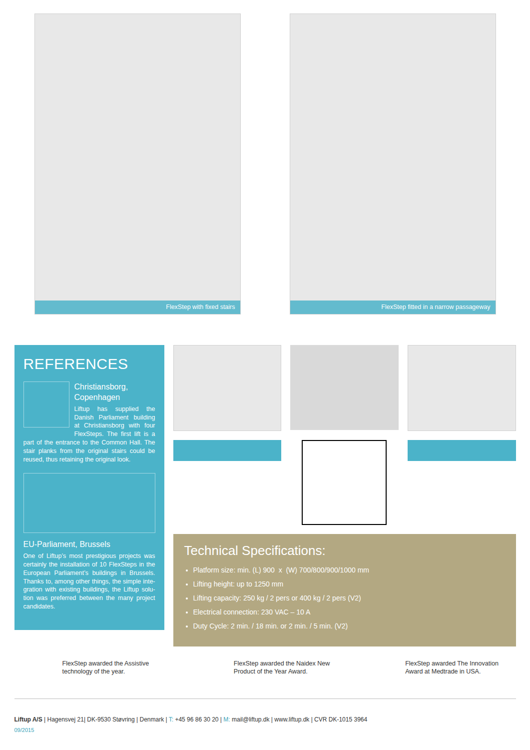FlexStep with fixed stairs
FlexStep fitted in a narrow passageway
REFERENCES
Christiansborg,
Copenhagen
Liftup has supplied the Danish Parliament building at Christiansborg with four FlexSteps. The first lift is a part of the entrance to the Common Hall. The stair planks from the original stairs could be reused, thus retaining the original look.
EU-Parliament, Brussels
One of Liftup’s most prestigious projects was certainly the installation of 10 FlexSteps in the European Parliament’s buildings in Brussels. Thanks to, among other things, the simple integration with existing buildings, the Liftup solution was preferred between the many project candidates.
Technical Specifications:
Platform size: min. (L) 900 x (W) 700/800/900/1000 mm
Lifting height: up to 1250 mm
Lifting capacity: 250 kg / 2 pers or 400 kg / 2 pers (V2)
Electrical connection: 230 VAC – 10 A
Duty Cycle: 2 min. / 18 min. or 2 min. / 5 min. (V2)
FlexStep awarded the Assistive technology of the year.
FlexStep awarded the Naidex New Product of the Year Award.
FlexStep awarded The Innovation Award at Medtrade in USA.
Liftup A/S | Hagensvej 21| DK-9530 Støvring | Denmark | T: +45 96 86 30 20 | M: mail@liftup.dk | www.liftup.dk | CVR DK-1015 3964
09/2015